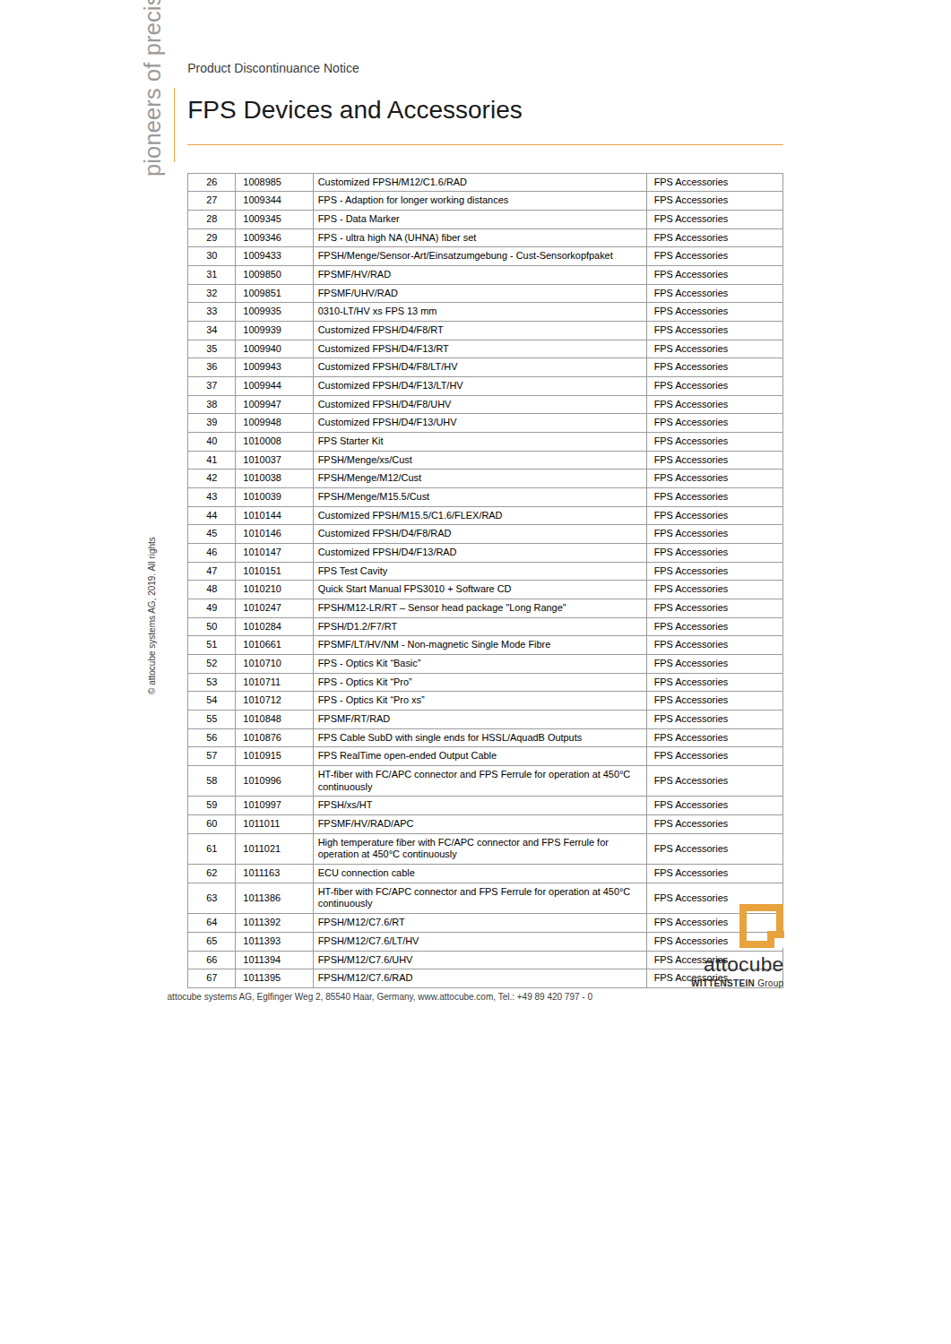pioneers of precision
© attocube systems AG, 2019. All rights
Product Discontinuance Notice
FPS Devices and Accessories
| 26 | 1008985 | Customized FPSH/M12/C1.6/RAD | FPS Accessories |
| 27 | 1009344 | FPS - Adaption for longer working distances | FPS Accessories |
| 28 | 1009345 | FPS - Data Marker | FPS Accessories |
| 29 | 1009346 | FPS - ultra high NA (UHNA) fiber set | FPS Accessories |
| 30 | 1009433 | FPSH/Menge/Sensor-Art/Einsatzumgebung - Cust-Sensorkopfpaket | FPS Accessories |
| 31 | 1009850 | FPSMF/HV/RAD | FPS Accessories |
| 32 | 1009851 | FPSMF/UHV/RAD | FPS Accessories |
| 33 | 1009935 | 0310-LT/HV xs FPS 13 mm | FPS Accessories |
| 34 | 1009939 | Customized FPSH/D4/F8/RT | FPS Accessories |
| 35 | 1009940 | Customized FPSH/D4/F13/RT | FPS Accessories |
| 36 | 1009943 | Customized FPSH/D4/F8/LT/HV | FPS Accessories |
| 37 | 1009944 | Customized FPSH/D4/F13/LT/HV | FPS Accessories |
| 38 | 1009947 | Customized FPSH/D4/F8/UHV | FPS Accessories |
| 39 | 1009948 | Customized FPSH/D4/F13/UHV | FPS Accessories |
| 40 | 1010008 | FPS Starter Kit | FPS Accessories |
| 41 | 1010037 | FPSH/Menge/xs/Cust | FPS Accessories |
| 42 | 1010038 | FPSH/Menge/M12/Cust | FPS Accessories |
| 43 | 1010039 | FPSH/Menge/M15.5/Cust | FPS Accessories |
| 44 | 1010144 | Customized FPSH/M15.5/C1.6/FLEX/RAD | FPS Accessories |
| 45 | 1010146 | Customized FPSH/D4/F8/RAD | FPS Accessories |
| 46 | 1010147 | Customized FPSH/D4/F13/RAD | FPS Accessories |
| 47 | 1010151 | FPS Test Cavity | FPS Accessories |
| 48 | 1010210 | Quick Start Manual FPS3010 + Software CD | FPS Accessories |
| 49 | 1010247 | FPSH/M12-LR/RT – Sensor head package "Long Range" | FPS Accessories |
| 50 | 1010284 | FPSH/D1.2/F7/RT | FPS Accessories |
| 51 | 1010661 | FPSMF/LT/HV/NM - Non-magnetic Single Mode Fibre | FPS Accessories |
| 52 | 1010710 | FPS - Optics Kit “Basic” | FPS Accessories |
| 53 | 1010711 | FPS - Optics Kit “Pro” | FPS Accessories |
| 54 | 1010712 | FPS - Optics Kit “Pro xs” | FPS Accessories |
| 55 | 1010848 | FPSMF/RT/RAD | FPS Accessories |
| 56 | 1010876 | FPS Cable SubD with single ends for HSSL/AquadB Outputs | FPS Accessories |
| 57 | 1010915 | FPS RealTime open-ended Output Cable | FPS Accessories |
| 58 | 1010996 | HT-fiber with FC/APC connector and FPS Ferrule for operation at 450°C continuously | FPS Accessories |
| 59 | 1010997 | FPSH/xs/HT | FPS Accessories |
| 60 | 1011011 | FPSMF/HV/RAD/APC | FPS Accessories |
| 61 | 1011021 | High temperature fiber with FC/APC connector and FPS Ferrule for operation at 450°C continuously | FPS Accessories |
| 62 | 1011163 | ECU connection cable | FPS Accessories |
| 63 | 1011386 | HT-fiber with FC/APC connector and FPS Ferrule for operation at 450°C continuously | FPS Accessories |
| 64 | 1011392 | FPSH/M12/C7.6/RT | FPS Accessories |
| 65 | 1011393 | FPSH/M12/C7.6/LT/HV | FPS Accessories |
| 66 | 1011394 | FPSH/M12/C7.6/UHV | FPS Accessories |
| 67 | 1011395 | FPSH/M12/C7.6/RAD | FPS Accessories |
attocube
WITTENSTEIN Group
attocube systems AG, Eglfinger Weg 2, 85540 Haar, Germany, www.attocube.com, Tel.: +49 89 420 797 - 0